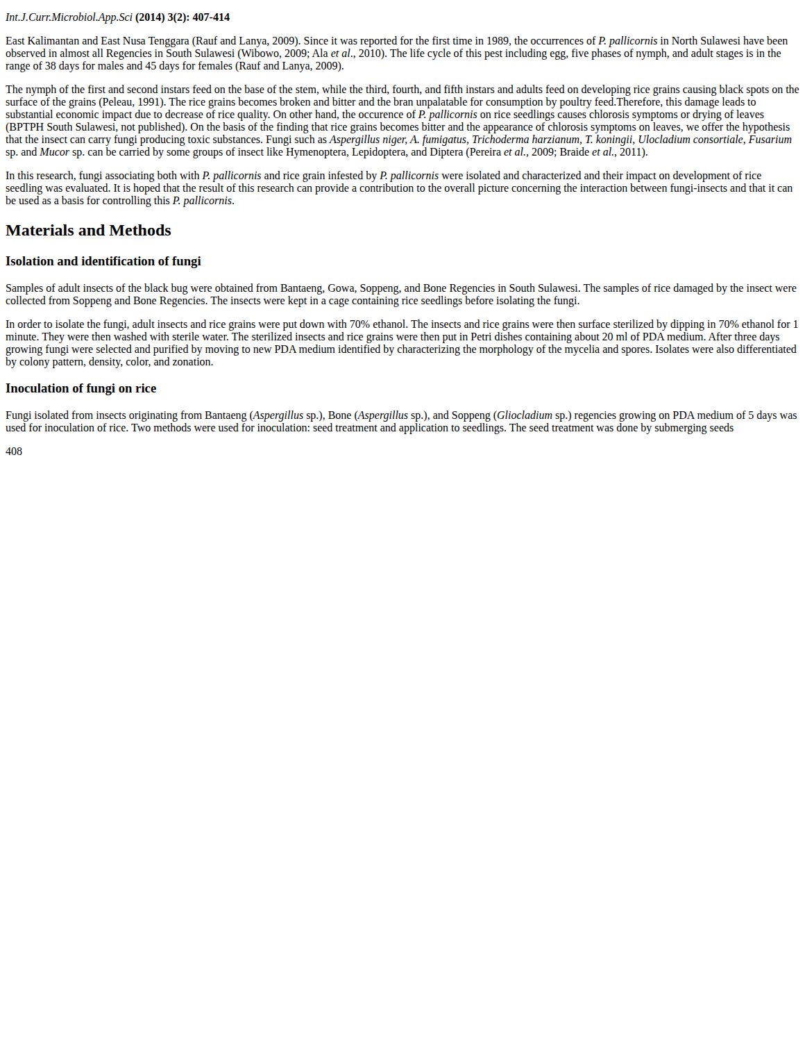Int.J.Curr.Microbiol.App.Sci (2014) 3(2): 407-414
East Kalimantan and East Nusa Tenggara (Rauf and Lanya, 2009). Since it was reported for the first time in 1989, the occurrences of P. pallicornis in North Sulawesi have been observed in almost all Regencies in South Sulawesi (Wibowo, 2009; Ala et al., 2010). The life cycle of this pest including egg, five phases of nymph, and adult stages is in the range of 38 days for males and 45 days for females (Rauf and Lanya, 2009).
The nymph of the first and second instars feed on the base of the stem, while the third, fourth, and fifth instars and adults feed on developing rice grains causing black spots on the surface of the grains (Peleau, 1991). The rice grains becomes broken and bitter and the bran unpalatable for consumption by poultry feed.Therefore, this damage leads to substantial economic impact due to decrease of rice quality. On other hand, the occurence of P. pallicornis on rice seedlings causes chlorosis symptoms or drying of leaves (BPTPH South Sulawesi, not published). On the basis of the finding that rice grains becomes bitter and the appearance of chlorosis symptoms on leaves, we offer the hypothesis that the insect can carry fungi producing toxic substances. Fungi such as Aspergillus niger, A. fumigatus, Trichoderma harzianum, T. koningii, Ulocladium consortiale, Fusarium sp. and Mucor sp. can be carried by some groups of insect like Hymenoptera, Lepidoptera, and Diptera (Pereira et al., 2009; Braide et al., 2011).
In this research, fungi associating both with P. pallicornis and rice grain infested by P. pallicornis were isolated and characterized and their impact on development of rice seedling was evaluated. It is hoped that the result of this research can provide a contribution to the overall picture concerning the interaction between fungi-insects and that it can be used as a basis for controlling this P. pallicornis.
Materials and Methods
Isolation and identification of fungi
Samples of adult insects of the black bug were obtained from Bantaeng, Gowa, Soppeng, and Bone Regencies in South Sulawesi. The samples of rice damaged by the insect were collected from Soppeng and Bone Regencies. The insects were kept in a cage containing rice seedlings before isolating the fungi.
In order to isolate the fungi, adult insects and rice grains were put down with 70% ethanol. The insects and rice grains were then surface sterilized by dipping in 70% ethanol for 1 minute. They were then washed with sterile water. The sterilized insects and rice grains were then put in Petri dishes containing about 20 ml of PDA medium. After three days growing fungi were selected and purified by moving to new PDA medium identified by characterizing the morphology of the mycelia and spores. Isolates were also differentiated by colony pattern, density, color, and zonation.
Inoculation of fungi on rice
Fungi isolated from insects originating from Bantaeng (Aspergillus sp.), Bone (Aspergillus sp.), and Soppeng (Gliocladium sp.) regencies growing on PDA medium of 5 days was used for inoculation of rice. Two methods were used for inoculation: seed treatment and application to seedlings. The seed treatment was done by submerging seeds
408